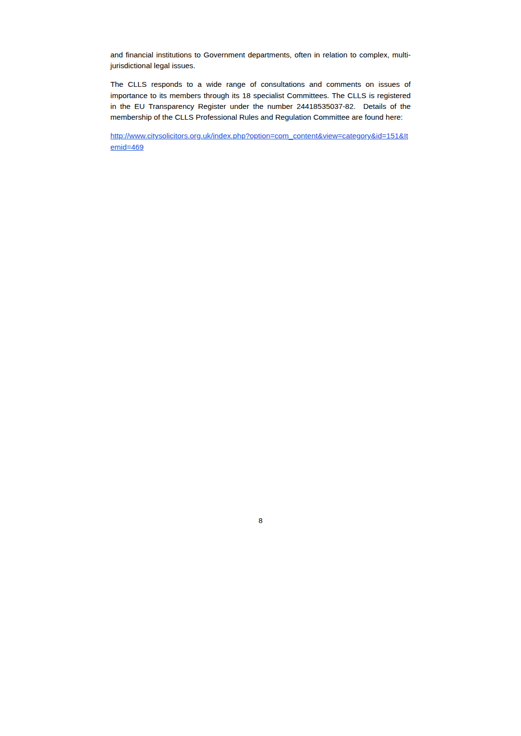and financial institutions to Government departments, often in relation to complex, multi-jurisdictional legal issues.
The CLLS responds to a wide range of consultations and comments on issues of importance to its members through its 18 specialist Committees. The CLLS is registered in the EU Transparency Register under the number 24418535037-82. Details of the membership of the CLLS Professional Rules and Regulation Committee are found here:
http://www.citysolicitors.org.uk/index.php?option=com_content&view=category&id=151&Itemid=469
8